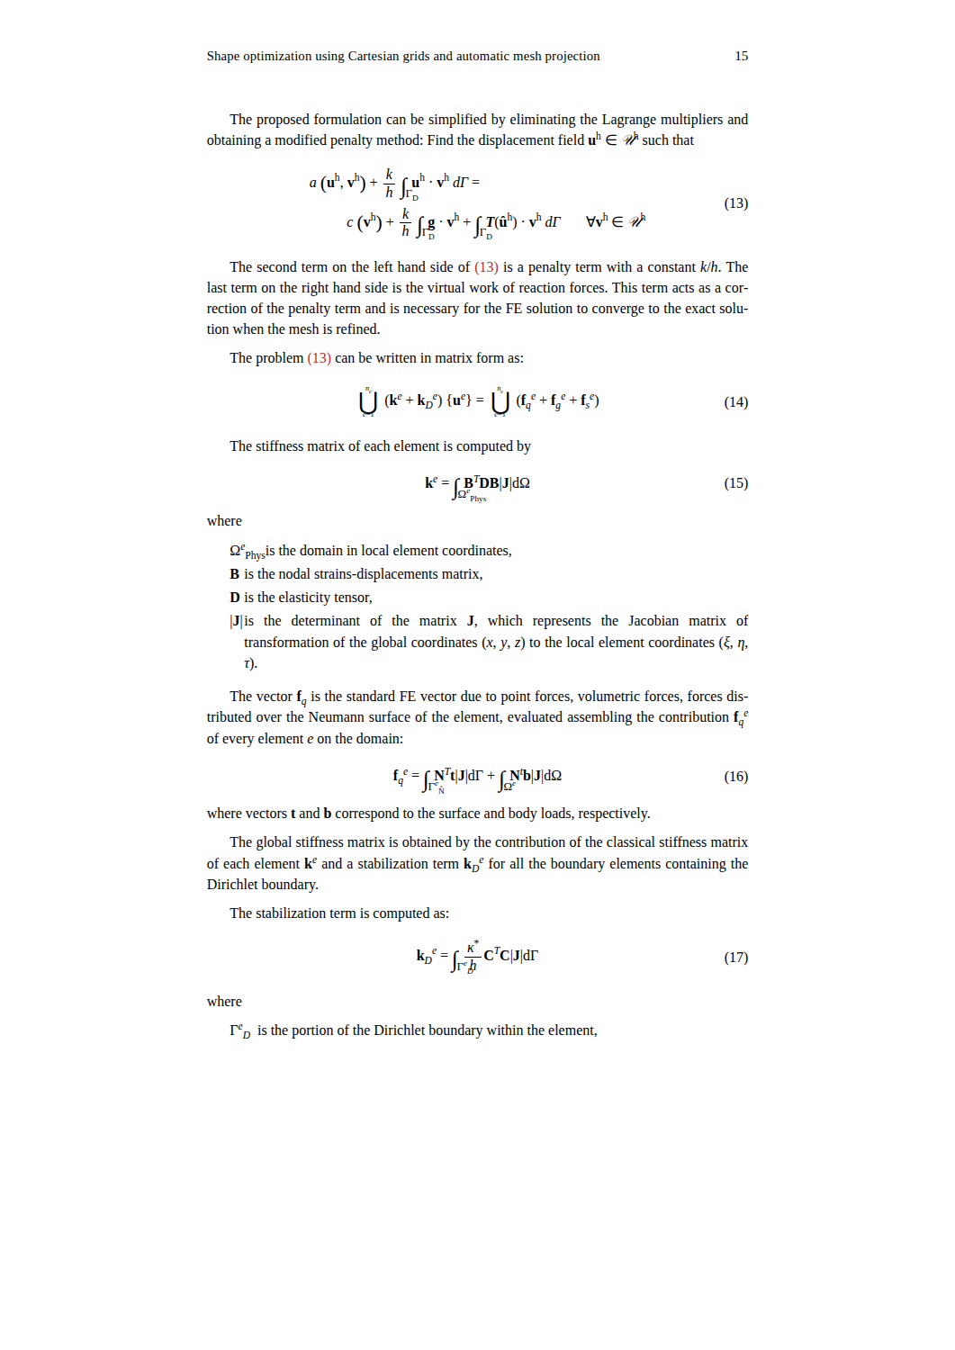Shape optimization using Cartesian grids and automatic mesh projection 15
The proposed formulation can be simplified by eliminating the Lagrange multipliers and obtaining a modified penalty method: Find the displacement field uh ∈ 𝒰h such that
a (uh, vh) + kh ∫ΓD uh · vh dΓ =
c (vh) + kh ∫ΓD g · vh + ∫ΓD T(ûh) · vh dΓ ∀vh ∈ 𝒰h
(13)
The second term on the left hand side of (13) is a penalty term with a constant k/h. The last term on the right hand side is the virtual work of reaction forces. This term acts as a correction of the penalty term and is necessary for the FE solution to converge to the exact solution when the mesh is refined.
The problem (13) can be written in matrix form as:
ne⋃e=1 (ke + kDe) {ue} = ne⋃e=1 (fqe + fge + fse)
(14)
The stiffness matrix of each element is computed by
ke = ∫ΩePhys BTDB|J|dΩ
(15)
where
ΩePhys
is the domain in local element coordinates,
B
is the nodal strains-displacements matrix,
D
is the elasticity tensor,
|J|
is the determinant of the matrix J, which represents the Jacobian matrix of transformation of the global coordinates (x, y, z) to the local element coordinates (ξ, η, τ).
The vector fq is the standard FE vector due to point forces, volumetric forces, forces distributed over the Neumann surface of the element, evaluated assembling the contribution fqe of every element e on the domain:
fqe = ∫ΓeN̂ NTt|J|dΓ + ∫Ωe Ntb|J|dΩ
(16)
where vectors t and b correspond to the surface and body loads, respectively.
The global stiffness matrix is obtained by the contribution of the classical stiffness matrix of each element ke and a stabilization term kDe for all the boundary elements containing the Dirichlet boundary.
The stabilization term is computed as:
kDe = ∫ΓeD κ*h CTC|J|dΓ
(17)
where
ΓeD is the portion of the Dirichlet boundary within the element,